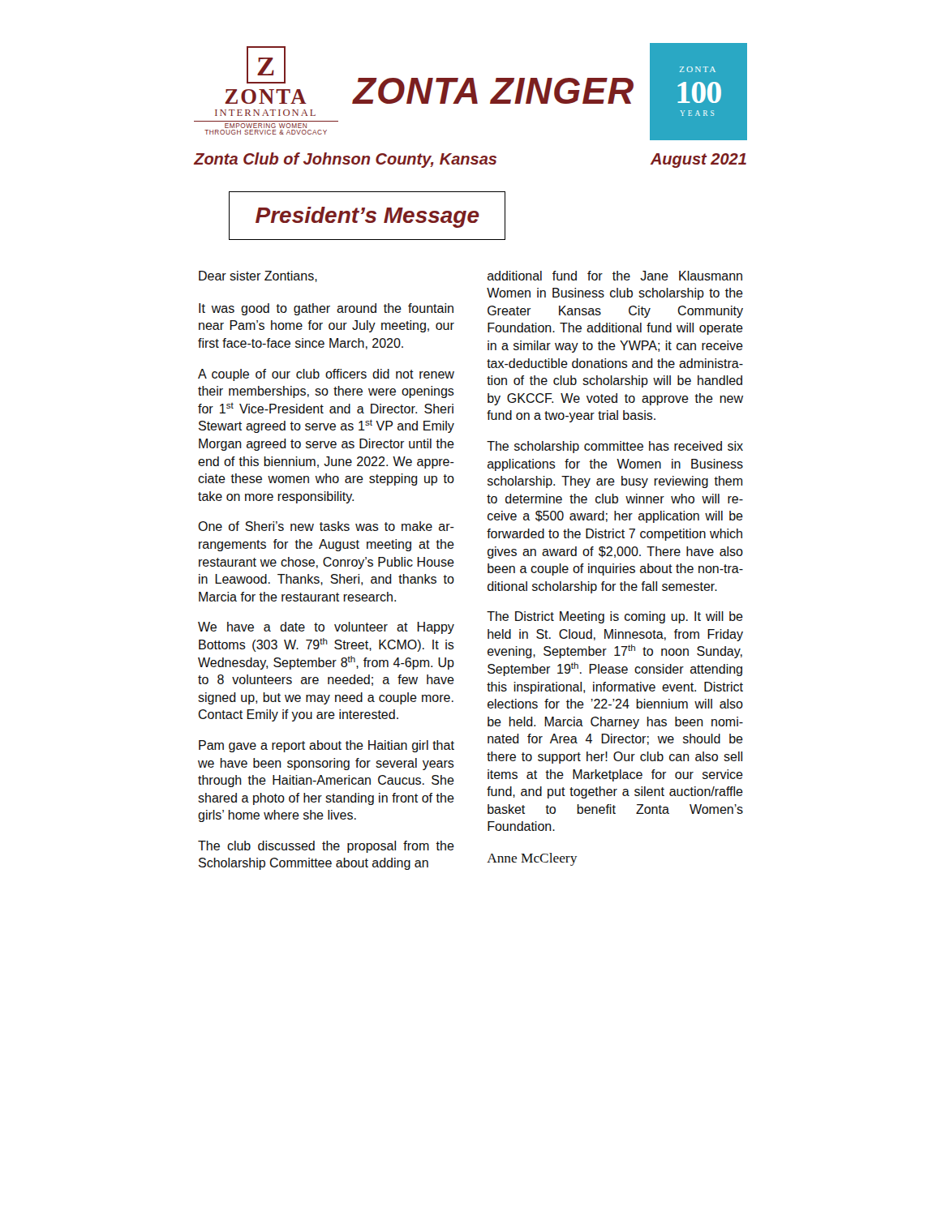Z
ZONTA
INTERNATIONAL
Empowering Women
through Service & Advocacy
ZONTA ZINGER
ZONTA
100
YEARS
Zonta Club of Johnson County, Kansas August 2021
President’s Message
Dear sister Zontians,
It was good to gather around the fountain near Pam’s home for our July meeting, our first face-to-face since March, 2020.
A couple of our club officers did not renew their memberships, so there were openings for 1st Vice-President and a Director. Sheri Stewart agreed to serve as 1st VP and Emily Morgan agreed to serve as Director until the end of this biennium, June 2022. We appreciate these women who are stepping up to take on more responsibility.
One of Sheri’s new tasks was to make arrangements for the August meeting at the restaurant we chose, Conroy’s Public House in Leawood. Thanks, Sheri, and thanks to Marcia for the restaurant research.
We have a date to volunteer at Happy Bottoms (303 W. 79th Street, KCMO). It is Wednesday, September 8th, from 4-6pm. Up to 8 volunteers are needed; a few have signed up, but we may need a couple more. Contact Emily if you are interested.
Pam gave a report about the Haitian girl that we have been sponsoring for several years through the Haitian-American Caucus. She shared a photo of her standing in front of the girls’ home where she lives.
The club discussed the proposal from the Scholarship Committee about adding an
additional fund for the Jane Klausmann Women in Business club scholarship to the Greater Kansas City Community Foundation. The additional fund will operate in a similar way to the YWPA; it can receive tax-deductible donations and the administration of the club scholarship will be handled by GKCCF. We voted to approve the new fund on a two-year trial basis.
The scholarship committee has received six applications for the Women in Business scholarship. They are busy reviewing them to determine the club winner who will receive a $500 award; her application will be forwarded to the District 7 competition which gives an award of $2,000. There have also been a couple of inquiries about the non-traditional scholarship for the fall semester.
The District Meeting is coming up. It will be held in St. Cloud, Minnesota, from Friday evening, September 17th to noon Sunday, September 19th. Please consider attending this inspirational, informative event. District elections for the ’22-’24 biennium will also be held. Marcia Charney has been nominated for Area 4 Director; we should be there to support her! Our club can also sell items at the Marketplace for our service fund, and put together a silent auction/raffle basket to benefit Zonta Women’s Foundation.
Anne McCleery